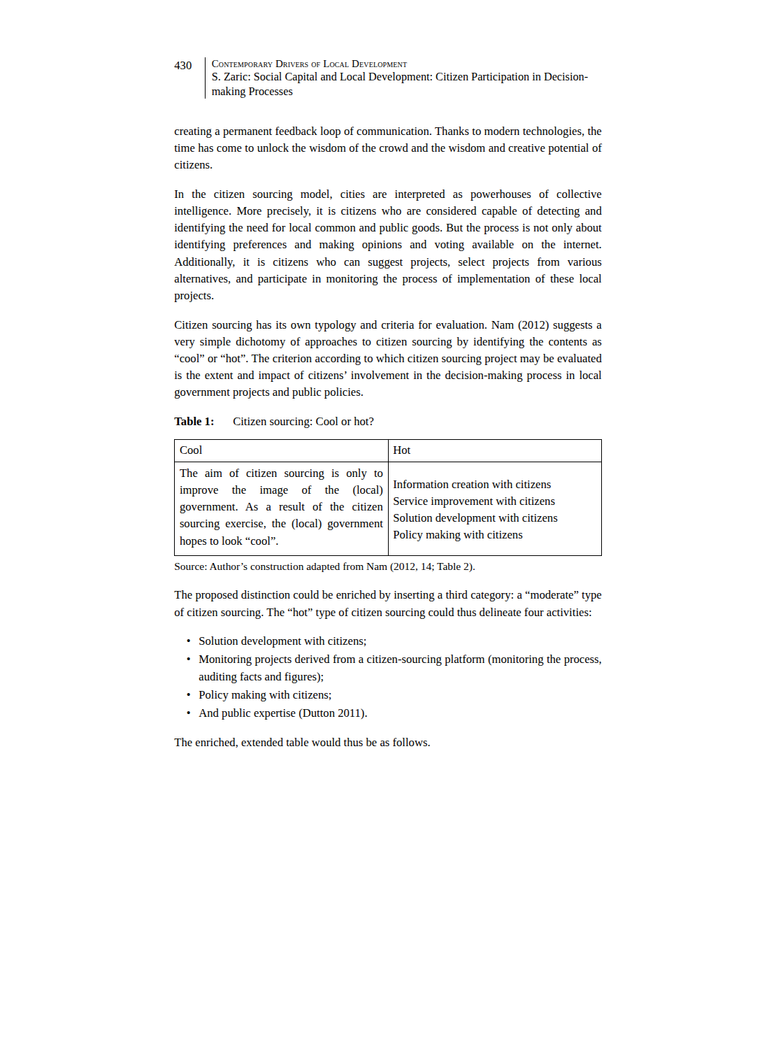430
Contemporary Drivers of Local Development
S. Zaric: Social Capital and Local Development: Citizen Participation in Decision-making Processes
creating a permanent feedback loop of communication. Thanks to modern technologies, the time has come to unlock the wisdom of the crowd and the wisdom and creative potential of citizens.
In the citizen sourcing model, cities are interpreted as powerhouses of collective intelligence. More precisely, it is citizens who are considered capable of detecting and identifying the need for local common and public goods. But the process is not only about identifying preferences and making opinions and voting available on the internet. Additionally, it is citizens who can suggest projects, select projects from various alternatives, and participate in monitoring the process of implementation of these local projects.
Citizen sourcing has its own typology and criteria for evaluation. Nam (2012) suggests a very simple dichotomy of approaches to citizen sourcing by identifying the contents as “cool” or “hot”. The criterion according to which citizen sourcing project may be evaluated is the extent and impact of citizens’ involvement in the decision-making process in local government projects and public policies.
Table 1: Citizen sourcing: Cool or hot?
| Cool | Hot |
| --- | --- |
| The aim of citizen sourcing is only to improve the image of the (local) government. As a result of the citizen sourcing exercise, the (local) government hopes to look “cool”. | Information creation with citizens Service improvement with citizens Solution development with citizens Policy making with citizens |
Source: Author’s construction adapted from Nam (2012, 14; Table 2).
The proposed distinction could be enriched by inserting a third category: a “moderate” type of citizen sourcing. The “hot” type of citizen sourcing could thus delineate four activities:
Solution development with citizens;
Monitoring projects derived from a citizen-sourcing platform (monitoring the process, auditing facts and figures);
Policy making with citizens;
And public expertise (Dutton 2011).
The enriched, extended table would thus be as follows.